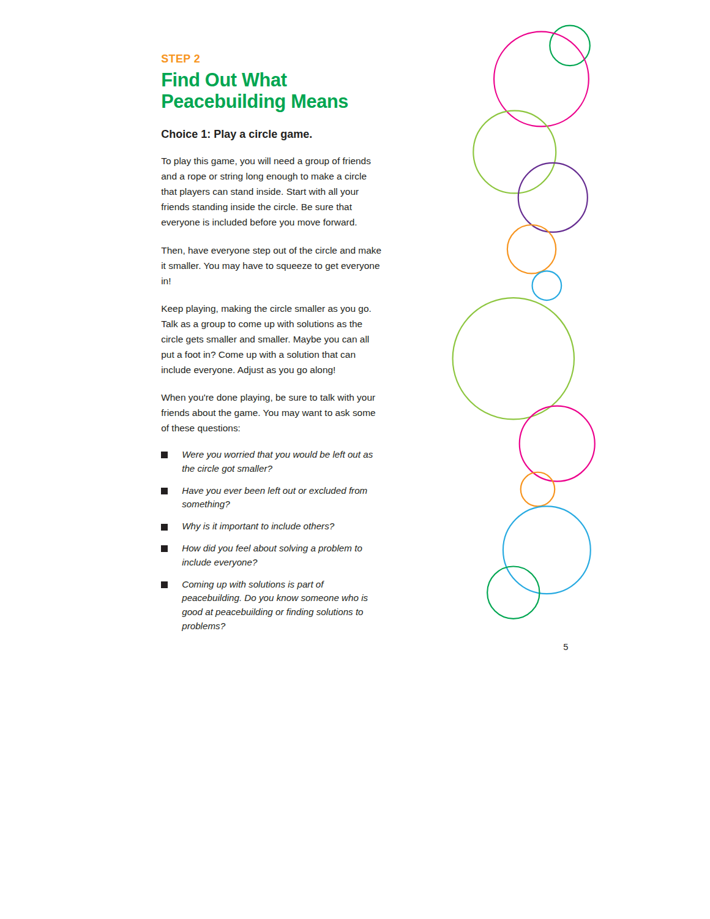Step 2
Find Out What Peacebuilding Means
Choice 1: Play a circle game.
To play this game, you will need a group of friends and a rope or string long enough to make a circle that players can stand inside. Start with all your friends standing inside the circle. Be sure that everyone is included before you move forward.
Then, have everyone step out of the circle and make it smaller. You may have to squeeze to get everyone in!
Keep playing, making the circle smaller as you go. Talk as a group to come up with solutions as the circle gets smaller and smaller. Maybe you can all put a foot in? Come up with a solution that can include everyone. Adjust as you go along!
When you're done playing, be sure to talk with your friends about the game. You may want to ask some of these questions:
Were you worried that you would be left out as the circle got smaller?
Have you ever been left out or excluded from something?
Why is it important to include others?
How did you feel about solving a problem to include everyone?
Coming up with solutions is part of peacebuilding. Do you know someone who is good at peacebuilding or finding solutions to problems?
5